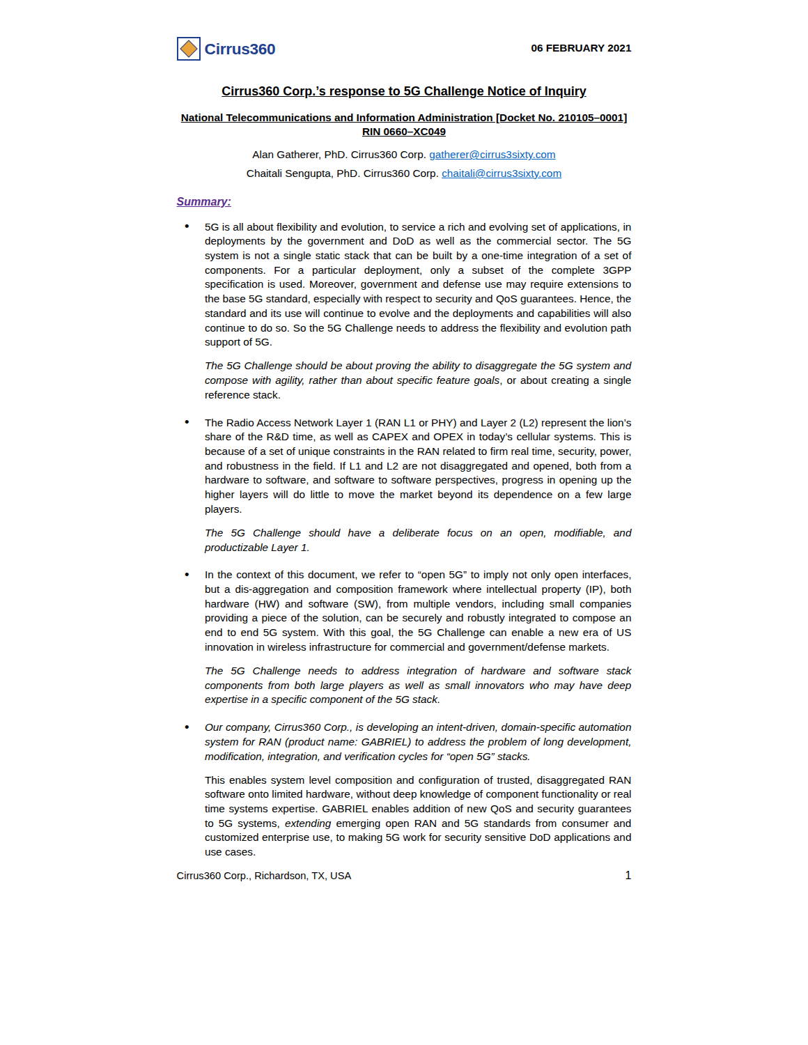Cirrus360
06 FEBRUARY 2021
Cirrus360 Corp.’s response to 5G Challenge Notice of Inquiry
National Telecommunications and Information Administration [Docket No. 210105–0001] RIN 0660–XC049
Alan Gatherer, PhD. Cirrus360 Corp. gatherer@cirrus3sixty.com
Chaitali Sengupta, PhD. Cirrus360 Corp. chaitali@cirrus3sixty.com
Summary:
5G is all about flexibility and evolution, to service a rich and evolving set of applications, in deployments by the government and DoD as well as the commercial sector. The 5G system is not a single static stack that can be built by a one-time integration of a set of components. For a particular deployment, only a subset of the complete 3GPP specification is used. Moreover, government and defense use may require extensions to the base 5G standard, especially with respect to security and QoS guarantees. Hence, the standard and its use will continue to evolve and the deployments and capabilities will also continue to do so. So the 5G Challenge needs to address the flexibility and evolution path support of 5G.
The 5G Challenge should be about proving the ability to disaggregate the 5G system and compose with agility, rather than about specific feature goals, or about creating a single reference stack.
The Radio Access Network Layer 1 (RAN L1 or PHY) and Layer 2 (L2) represent the lion’s share of the R&D time, as well as CAPEX and OPEX in today’s cellular systems. This is because of a set of unique constraints in the RAN related to firm real time, security, power, and robustness in the field. If L1 and L2 are not disaggregated and opened, both from a hardware to software, and software to software perspectives, progress in opening up the higher layers will do little to move the market beyond its dependence on a few large players.
The 5G Challenge should have a deliberate focus on an open, modifiable, and productizable Layer 1.
In the context of this document, we refer to “open 5G” to imply not only open interfaces, but a dis-aggregation and composition framework where intellectual property (IP), both hardware (HW) and software (SW), from multiple vendors, including small companies providing a piece of the solution, can be securely and robustly integrated to compose an end to end 5G system. With this goal, the 5G Challenge can enable a new era of US innovation in wireless infrastructure for commercial and government/defense markets.
The 5G Challenge needs to address integration of hardware and software stack components from both large players as well as small innovators who may have deep expertise in a specific component of the 5G stack.
Our company, Cirrus360 Corp., is developing an intent-driven, domain-specific automation system for RAN (product name: GABRIEL) to address the problem of long development, modification, integration, and verification cycles for “open 5G” stacks.
This enables system level composition and configuration of trusted, disaggregated RAN software onto limited hardware, without deep knowledge of component functionality or real time systems expertise. GABRIEL enables addition of new QoS and security guarantees to 5G systems, extending emerging open RAN and 5G standards from consumer and customized enterprise use, to making 5G work for security sensitive DoD applications and use cases.
Cirrus360 Corp., Richardson, TX, USA 1